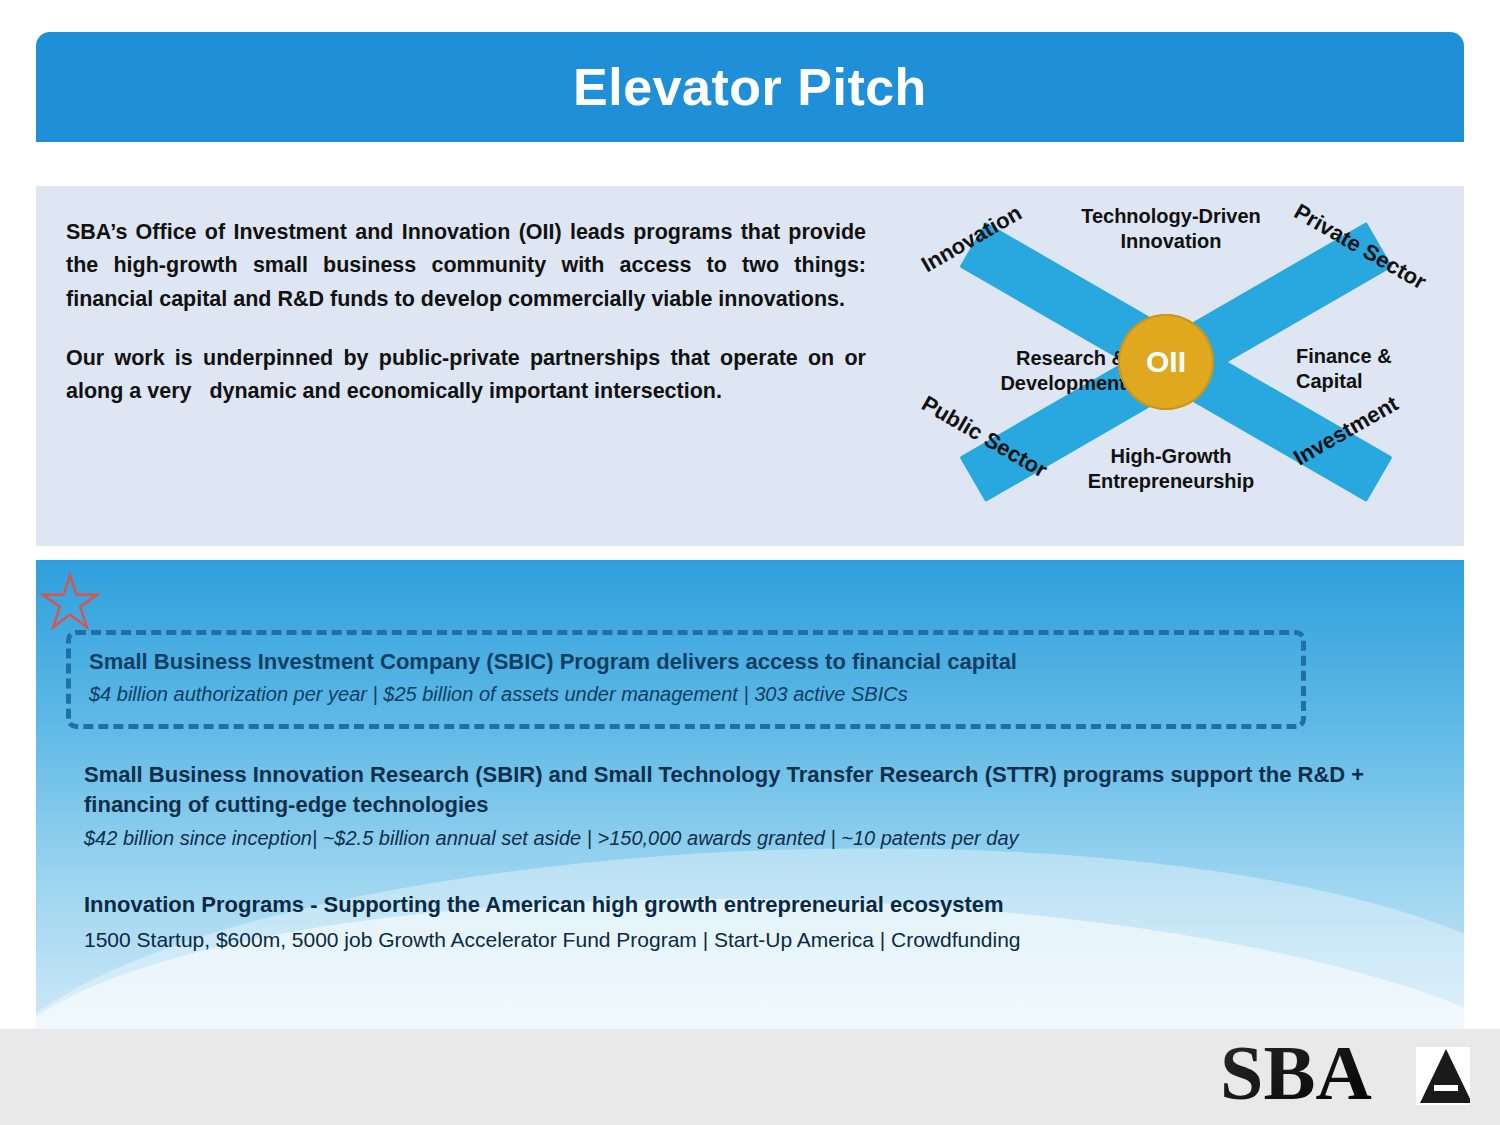Elevator Pitch
SBA’s Office of Investment and Innovation (OII) leads programs that provide the high-growth small business community with access to two things: financial capital and R&D funds to develop commercially viable innovations.
Our work is underpinned by public-private partnerships that operate on or along a very dynamic and economically important intersection.
Innovation
Private Sector
Public Sector
Investment
Technology-Driven
Innovation
Research & Development
Finance &
Capital
High-Growth
Entrepreneurship
OII
Small Business Investment Company (SBIC) Program delivers access to financial capital
$4 billion authorization per year | $25 billion of assets under management | 303 active SBICs
Small Business Innovation Research (SBIR) and Small Technology Transfer Research (STTR) programs support the R&D + financing of cutting-edge technologies
$42 billion since inception| ~$2.5 billion annual set aside | >150,000 awards granted | ~10 patents per day
Innovation Programs - Supporting the American high growth entrepreneurial ecosystem
1500 Startup, $600m, 5000 job Growth Accelerator Fund Program | Start-Up America | Crowdfunding
SBA